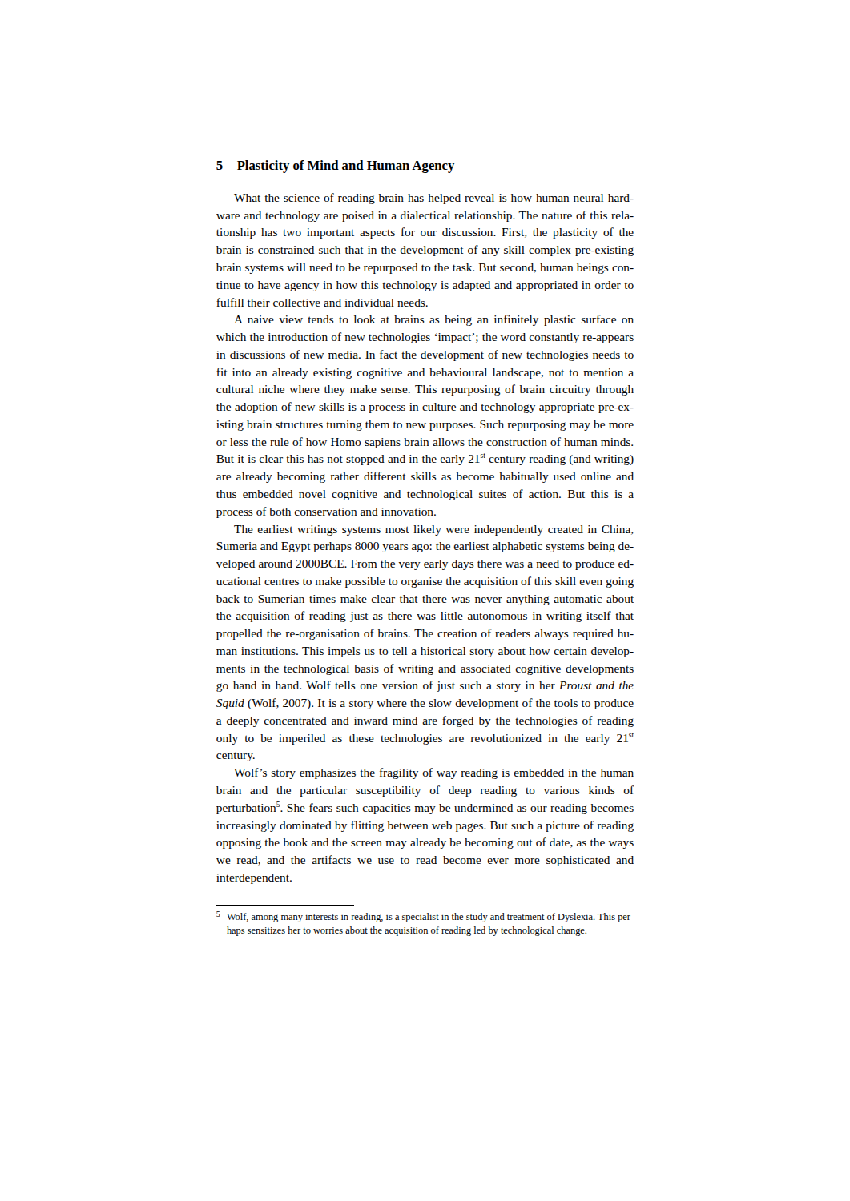5 Plasticity of Mind and Human Agency
What the science of reading brain has helped reveal is how human neural hardware and technology are poised in a dialectical relationship. The nature of this relationship has two important aspects for our discussion. First, the plasticity of the brain is constrained such that in the development of any skill complex pre-existing brain systems will need to be repurposed to the task. But second, human beings continue to have agency in how this technology is adapted and appropriated in order to fulfill their collective and individual needs.
A naive view tends to look at brains as being an infinitely plastic surface on which the introduction of new technologies ‘impact’; the word constantly re-appears in discussions of new media. In fact the development of new technologies needs to fit into an already existing cognitive and behavioural landscape, not to mention a cultural niche where they make sense. This repurposing of brain circuitry through the adoption of new skills is a process in culture and technology appropriate pre-existing brain structures turning them to new purposes. Such repurposing may be more or less the rule of how Homo sapiens brain allows the construction of human minds. But it is clear this has not stopped and in the early 21st century reading (and writing) are already becoming rather different skills as become habitually used online and thus embedded novel cognitive and technological suites of action. But this is a process of both conservation and innovation.
The earliest writings systems most likely were independently created in China, Sumeria and Egypt perhaps 8000 years ago: the earliest alphabetic systems being developed around 2000BCE. From the very early days there was a need to produce educational centres to make possible to organise the acquisition of this skill even going back to Sumerian times make clear that there was never anything automatic about the acquisition of reading just as there was little autonomous in writing itself that propelled the re-organisation of brains. The creation of readers always required human institutions. This impels us to tell a historical story about how certain developments in the technological basis of writing and associated cognitive developments go hand in hand. Wolf tells one version of just such a story in her Proust and the Squid (Wolf, 2007). It is a story where the slow development of the tools to produce a deeply concentrated and inward mind are forged by the technologies of reading only to be imperiled as these technologies are revolutionized in the early 21st century.
Wolf’s story emphasizes the fragility of way reading is embedded in the human brain and the particular susceptibility of deep reading to various kinds of perturbation5. She fears such capacities may be undermined as our reading becomes increasingly dominated by flitting between web pages. But such a picture of reading opposing the book and the screen may already be becoming out of date, as the ways we read, and the artifacts we use to read become ever more sophisticated and interdependent.
5 Wolf, among many interests in reading, is a specialist in the study and treatment of Dyslexia. This perhaps sensitizes her to worries about the acquisition of reading led by technological change.